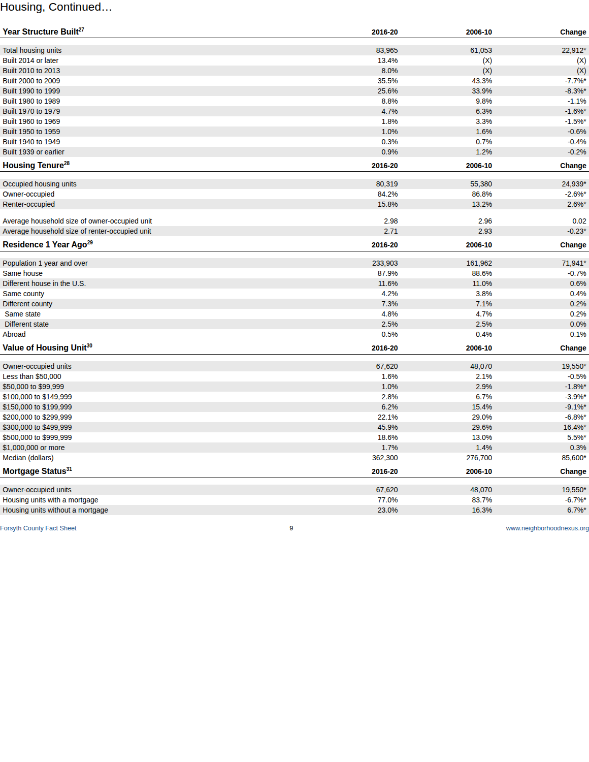Housing, Continued…
Year Structure Built
| Year Structure Built 27 | 2016-20 | 2006-10 | Change |
| --- | --- | --- | --- |
| Total housing units | 83,965 | 61,053 | 22,912* |
| Built 2014 or later | 13.4% | (X) | (X) |
| Built 2010 to 2013 | 8.0% | (X) | (X) |
| Built 2000 to 2009 | 35.5% | 43.3% | -7.7%* |
| Built 1990 to 1999 | 25.6% | 33.9% | -8.3%* |
| Built 1980 to 1989 | 8.8% | 9.8% | -1.1% |
| Built 1970 to 1979 | 4.7% | 6.3% | -1.6%* |
| Built 1960 to 1969 | 1.8% | 3.3% | -1.5%* |
| Built 1950 to 1959 | 1.0% | 1.6% | -0.6% |
| Built 1940 to 1949 | 0.3% | 0.7% | -0.4% |
| Built 1939 or earlier | 0.9% | 1.2% | -0.2% |
| Housing Tenure 28 | 2016-20 | 2006-10 | Change |
| --- | --- | --- | --- |
| Occupied housing units | 80,319 | 55,380 | 24,939* |
| Owner-occupied | 84.2% | 86.8% | -2.6%* |
| Renter-occupied | 15.8% | 13.2% | 2.6%* |
| Average household size of owner-occupied unit | 2.98 | 2.96 | 0.02 |
| Average household size of renter-occupied unit | 2.71 | 2.93 | -0.23* |
| Residence 1 Year Ago 29 | 2016-20 | 2006-10 | Change |
| --- | --- | --- | --- |
| Population 1 year and over | 233,903 | 161,962 | 71,941* |
| Same house | 87.9% | 88.6% | -0.7% |
| Different house in the U.S. | 11.6% | 11.0% | 0.6% |
| Same county | 4.2% | 3.8% | 0.4% |
| Different county | 7.3% | 7.1% | 0.2% |
| Same state | 4.8% | 4.7% | 0.2% |
| Different state | 2.5% | 2.5% | 0.0% |
| Abroad | 0.5% | 0.4% | 0.1% |
| Value of Housing Unit 30 | 2016-20 | 2006-10 | Change |
| --- | --- | --- | --- |
| Owner-occupied units | 67,620 | 48,070 | 19,550* |
| Less than $50,000 | 1.6% | 2.1% | -0.5% |
| $50,000 to $99,999 | 1.0% | 2.9% | -1.8%* |
| $100,000 to $149,999 | 2.8% | 6.7% | -3.9%* |
| $150,000 to $199,999 | 6.2% | 15.4% | -9.1%* |
| $200,000 to $299,999 | 22.1% | 29.0% | -6.8%* |
| $300,000 to $499,999 | 45.9% | 29.6% | 16.4%* |
| $500,000 to $999,999 | 18.6% | 13.0% | 5.5%* |
| $1,000,000 or more | 1.7% | 1.4% | 0.3% |
| Median (dollars) | 362,300 | 276,700 | 85,600* |
| Mortgage Status 31 | 2016-20 | 2006-10 | Change |
| --- | --- | --- | --- |
| Owner-occupied units | 67,620 | 48,070 | 19,550* |
| Housing units with a mortgage | 77.0% | 83.7% | -6.7%* |
| Housing units without a mortgage | 23.0% | 16.3% | 6.7%* |
Forsyth County Fact Sheet 9 www.neighborhoodnexus.org